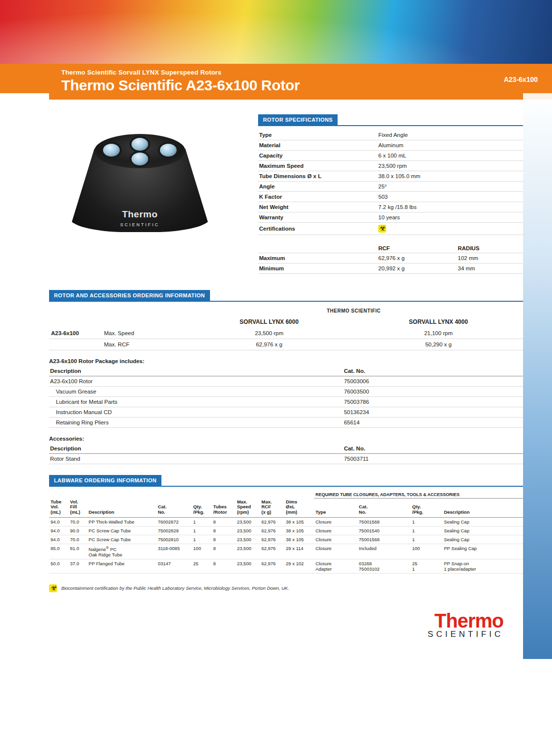A23-6x100
Thermo Scientific Sorvall LYNX Superspeed Rotors
Thermo Scientific A23-6x100 Rotor
Thermo
SCIENTIFIC
A23-6x100
Made in Germany
ROTOR SPECIFICATIONS
| Type | Fixed Angle |
| Material | Aluminum |
| Capacity | 6 x 100 mL |
| Maximum Speed | 23,500 rpm |
| Tube Dimensions Ø x L | 38.0 x 105.0 mm |
| Angle | 25° |
| K Factor | 503 |
| Net Weight | 7.2 kg /15.8 lbs |
| Warranty | 10 years |
| Certifications | |
| | RCF | RADIUS |
| --- | --- | --- |
| Maximum | 62,976 x g | 102 mm |
| Minimum | 20,992 x g | 34 mm |
ROTOR AND ACCESSORIES ORDERING INFORMATION
| | | THERMO SCIENTIFIC |
| | | SORVALL LYNX 6000 | SORVALL LYNX 4000 |
| A23-6x100 | Max. Speed | 23,500 rpm | 21,100 rpm |
| | Max. RCF | 62,976 x g | 50,290 x g |
A23-6x100 Rotor Package includes:
| Description | Cat. No. |
| A23-6x100 Rotor | 75003006 |
| Vacuum Grease | 76003500 |
| Lubricant for Metal Parts | 75003786 |
| Instruction Manual CD | 50136234 |
| Retaining Ring Pliers | 65614 |
Accessories:
| Description | Cat. No. |
| Rotor Stand | 75003711 |
LABWARE ORDERING INFORMATION
| | REQUIRED TUBE CLOSURES, ADAPTERS, TOOLS & ACCESSORIES |
| Tube Vol. (mL) | Vol. Fill (mL) | Description | Cat. No. | Qty. /Pkg. | Tubes /Rotor | Max. Speed (rpm) | Max. RCF (x g) | Dims ØxL (mm) | Type | Cat. No. | Qty. /Pkg. | Description |
| 94.0 | 70.0 | PP Thick-Walled Tube | 76002872 | 1 | 8 | 23,500 | 62,976 | 38 x 105 | Closure | 75001568 | 1 | Sealing Cap |
| 94.0 | 90.0 | PC Screw Cap Tube | 75002829 | 1 | 8 | 23,500 | 62,976 | 38 x 105 | Closure | 75001540 | 1 | Sealing Cap |
| 94.0 | 70.0 | PC Screw Cap Tube | 75002810 | 1 | 8 | 23,500 | 62,976 | 38 x 105 | Closure | 75001568 | 1 | Sealing Cap |
| 85.0 | 81.0 | Nalgene ® PC Oak Ridge Tube | 3118-0085 | 100 | 8 | 23,500 | 62,976 | 29 x 114 | Closure | Included | 100 | PP Sealing Cap |
| 50.0 | 37.0 | PP Flanged Tube | 03147 | 25 | 8 | 23,500 | 62,976 | 29 x 102 | Closure Adapter | 03268 75003102 | 25 1 | PP Snap-on 1 place/adapter |
Biocontainment certification by the Public Health Laboratory Service, Microbiology Services, Porton Down, UK.
Thermo
SCIENTIFIC